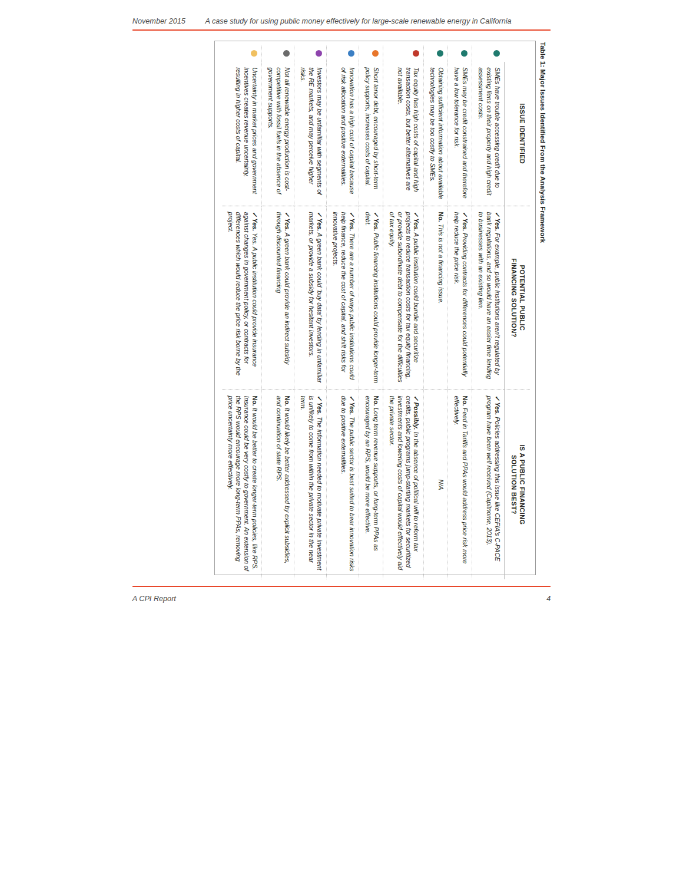November 2015
A case study for using public money effectively for large-scale renewable energy in California
Table 1: Major Issues Identified From the Analysis Framework
| | Issue Identified | Potential Public Financing Solution? | Is a Public Financing Solution Best? |
| --- | --- | --- | --- |
| | SMEs have trouble accessing credit due to existing liens on their property and high credit assessment costs. | Yes. For example, public institutions aren’t regulated by bank regulations, and so would have an easier time lending to businesses with an existing lien. | Yes. Policies addressing this issue like CEFIA’s C-PACE program have been well received (Capitnome, 2013). |
| | SMEs may be credit constrained and therefore have a low tolerance for risk. | Yes. Providing contracts for differences could potentially help reduce the price risk. | No. Feed in Tariffs and PPAs would address price risk more effectively. |
| | Obtaining sufficient information about available technologies may be too costly to SMEs. | No. This is not a financing issue. | N/A |
| | Tax equity has high costs of capital and high transaction costs, but better alternatives are not available. | Yes. A public institution could bundle and securitize projects to reduce transaction costs for tax equity financing, or provide subordinate debt to compensate for the difficulties of tax equity. | Possibly. In the absence of political will to reform tax credits, public programs jump-starting markets for securitized investments and lowering costs of capital would effectively aid the private sector. |
| | Short tenor debt, encouraged by short-term policy supports, increases costs of capital. | Yes. Public financing institutions could provide longer-term debt. | No. Long term revenue supports, or long-term PPAs as encouraged by an RPS, would be more effective. |
| | Innovation has a high cost of capital because of risk allocation and positive externalities. | Yes. There are a number of ways public institutions could help finance, reduce the cost of capital, and shift risks for innovative projects. | Yes. The public sector is best suited to bear innovation risks due to positive externalities. |
| | Investors may be unfamiliar with segments of the RE markets, and may perceive higher risks. | Yes. A green bank could ‘buy data’ by lending in unfamiliar markets, or provide a subsidy for hesitant investors. | Yes. The information needed to motivate private investment is unlikely to come from within the private sector in the near term. |
| | Not all renewable energy production is cost-competitive with fossil fuels in the absence of government supports. | Yes. A green bank could provide an indirect subsidy through discounted financing | No. It would likely be better addressed by explicit subsidies, and continuation of state RPS. |
| | Uncertainty in market prices and government incentives creates revenue uncertainty, resulting in higher costs of capital. | Yes. Yes. A public institution could provide insurance against changes in government policy, or contracts for differences which would reduce the price risk borne by the project. | No. It would be better to create longer-term policies, like RPS. Insurance could be very costly to government. An extension of the RPS would encourage more long-term PPAs, removing price uncertainty more effectively. |
A CPI Report
4